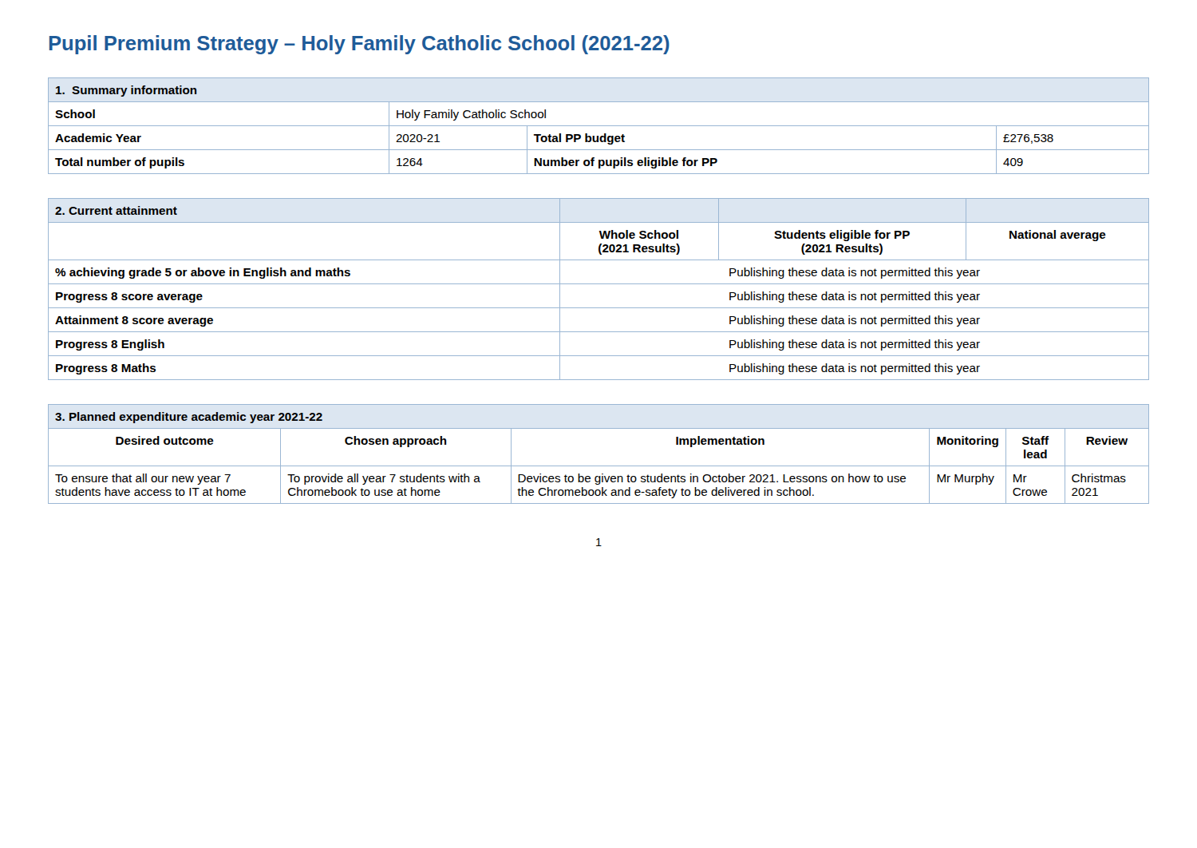Pupil Premium Strategy – Holy Family Catholic School (2021-22)
| 1. Summary information |
| School | Holy Family Catholic School |
| Academic Year | 2020-21 | Total PP budget | £276,538 |
| Total number of pupils | 1264 | Number of pupils eligible for PP | 409 |
| 2. Current attainment | | | |
| | Whole School (2021 Results) | Students eligible for PP (2021 Results) | National average |
| % achieving grade 5 or above in English and maths | Publishing these data is not permitted this year |
| Progress 8 score average | Publishing these data is not permitted this year |
| Attainment 8 score average | Publishing these data is not permitted this year |
| Progress 8 English | Publishing these data is not permitted this year |
| Progress 8 Maths | Publishing these data is not permitted this year |
| 3. Planned expenditure academic year 2021-22 |
| Desired outcome | Chosen approach | Implementation | Monitoring | Staff lead | Review |
| To ensure that all our new year 7 students have access to IT at home | To provide all year 7 students with a Chromebook to use at home | Devices to be given to students in October 2021. Lessons on how to use the Chromebook and e-safety to be delivered in school. | Mr Murphy | Mr Crowe | Christmas 2021 |
1